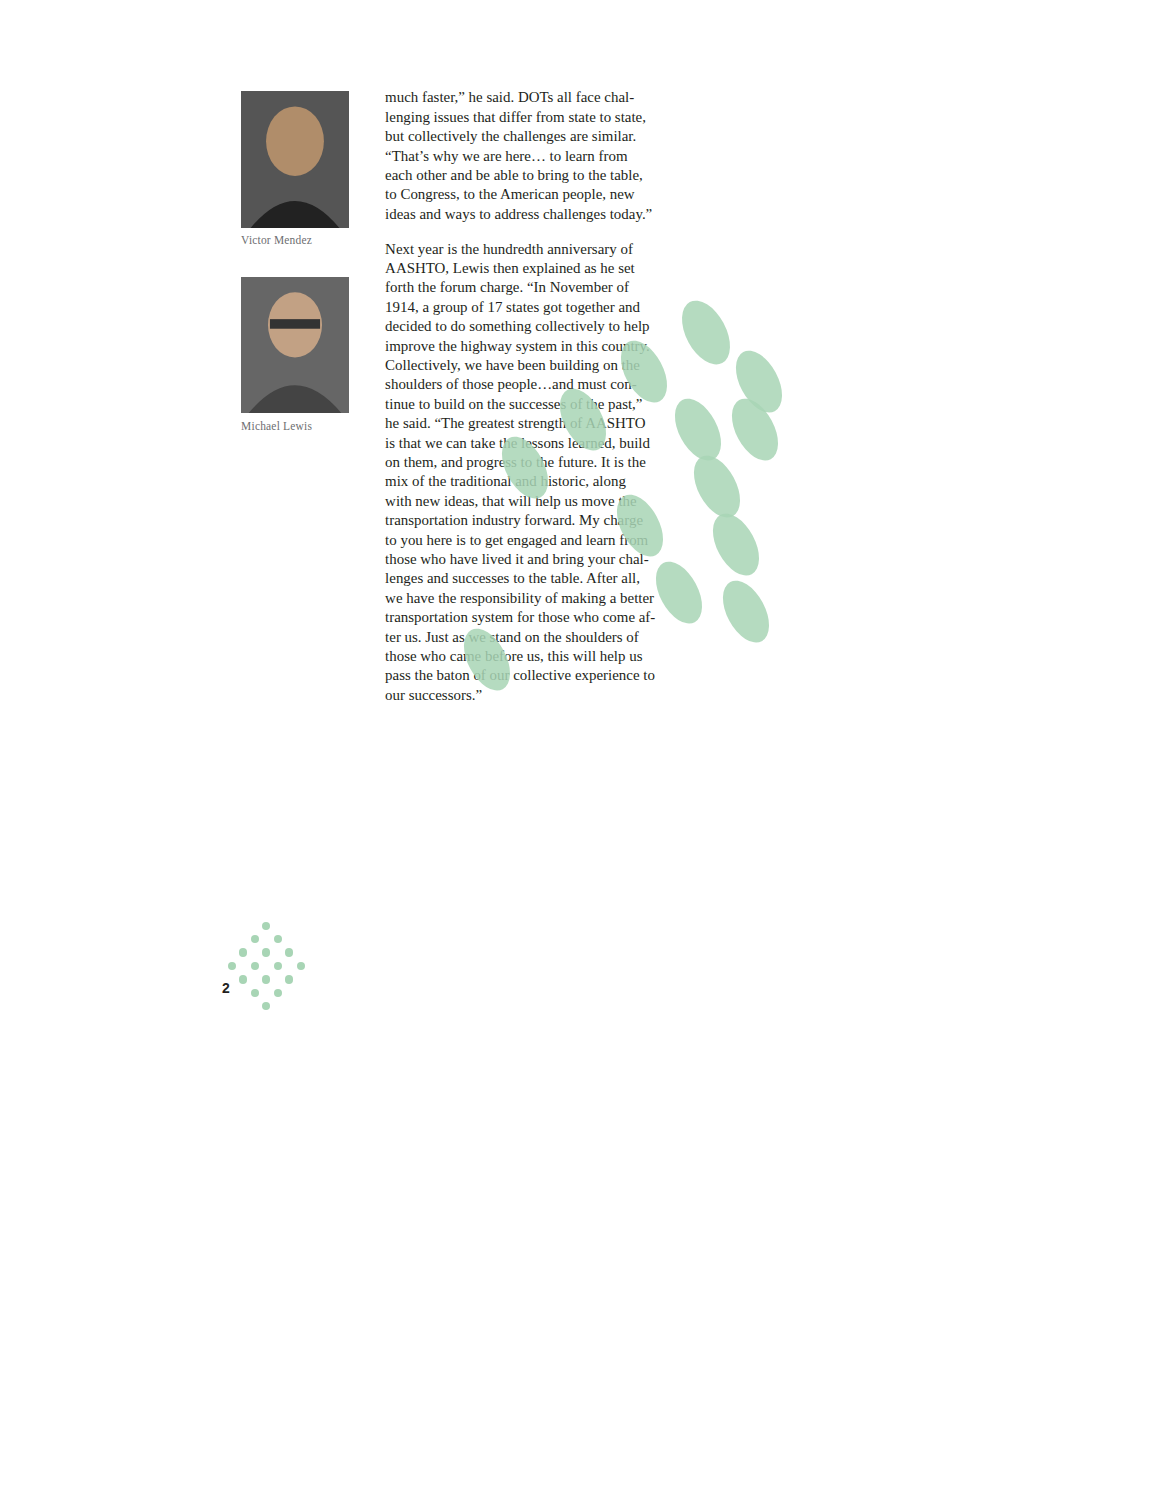Victor Mendez
Michael Lewis
much faster,” he said. DOTs all face challenging issues that differ from state to state, but collectively the challenges are similar. “That’s why we are here… to learn from each other and be able to bring to the table, to Congress, to the American people, new ideas and ways to address challenges today.”
Next year is the hundredth anniversary of AASHTO, Lewis then explained as he set forth the forum charge. “In November of 1914, a group of 17 states got together and decided to do something collectively to help improve the highway system in this country. Collectively, we have been building on the shoulders of those people…and must continue to build on the successes of the past,” he said. “The greatest strength of AASHTO is that we can take the lessons learned, build on them, and progress to the future. It is the mix of the traditional and historic, along with new ideas, that will help us move the transportation industry forward. My charge to you here is to get engaged and learn from those who have lived it and bring your challenges and successes to the table. After all, we have the responsibility of making a better transportation system for those who come after us. Just as we stand on the shoulders of those who came before us, this will help us pass the baton of our collective experience to our successors.”
2